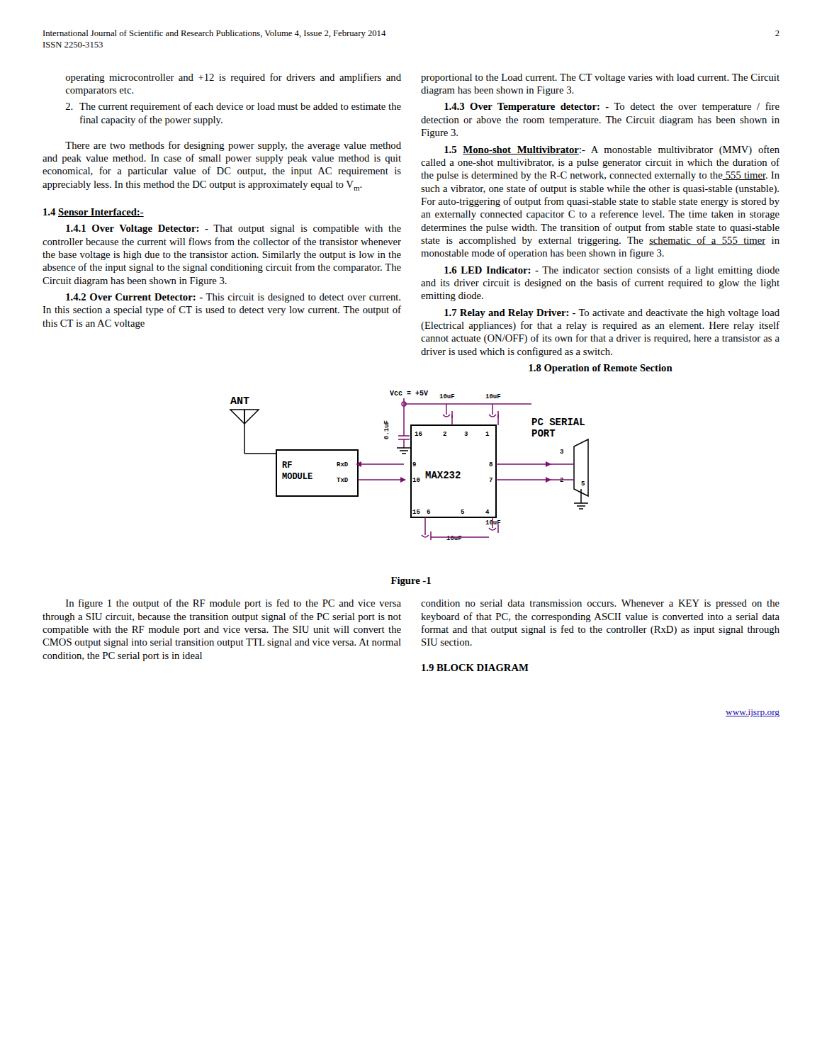International Journal of Scientific and Research Publications, Volume 4, Issue 2, February 2014 ISSN 2250-3153 2
operating microcontroller and +12 is required for drivers and amplifiers and comparators etc.
2. The current requirement of each device or load must be added to estimate the final capacity of the power supply.
There are two methods for designing power supply, the average value method and peak value method. In case of small power supply peak value method is quit economical, for a particular value of DC output, the input AC requirement is appreciably less. In this method the DC output is approximately equal to Vm.
1.4 Sensor Interfaced:-
1.4.1 Over Voltage Detector: - That output signal is compatible with the controller because the current will flows from the collector of the transistor whenever the base voltage is high due to the transistor action. Similarly the output is low in the absence of the input signal to the signal conditioning circuit from the comparator. The Circuit diagram has been shown in Figure 3.
1.4.2 Over Current Detector: - This circuit is designed to detect over current. In this section a special type of CT is used to detect very low current. The output of this CT is an AC voltage
proportional to the Load current. The CT voltage varies with load current. The Circuit diagram has been shown in Figure 3.
1.4.3 Over Temperature detector: - To detect the over temperature / fire detection or above the room temperature. The Circuit diagram has been shown in Figure 3.
1.5 Mono-shot Multivibrator:- A monostable multivibrator (MMV) often called a one-shot multivibrator, is a pulse generator circuit in which the duration of the pulse is determined by the R-C network, connected externally to the 555 timer. In such a vibrator, one state of output is stable while the other is quasi-stable (unstable). For auto-triggering of output from quasi-stable state to stable state energy is stored by an externally connected capacitor C to a reference level. The time taken in storage determines the pulse width. The transition of output from stable state to quasi-stable state is accomplished by external triggering. The schematic of a 555 timer in monostable mode of operation has been shown in figure 3.
1.6 LED Indicator: - The indicator section consists of a light emitting diode and its driver circuit is designed on the basis of current required to glow the light emitting diode.
1.7 Relay and Relay Driver: - To activate and deactivate the high voltage load (Electrical appliances) for that a relay is required as an element. Here relay itself cannot actuate (ON/OFF) of its own for that a driver is required, here a transistor as a driver is used which is configured as a switch.
1.8 Operation of Remote Section
ANT RF MODULE RxD TxD MAX232 16 2 3 1 9 10 8 7 15 6 5 4 Vcc = +5V 10uF 10uF 0.1uF PC SERIAL PORT 3 2 5 10uF 10uF
Figure -1
In figure 1 the output of the RF module port is fed to the PC and vice versa through a SIU circuit, because the transition output signal of the PC serial port is not compatible with the RF module port and vice versa. The SIU unit will convert the CMOS output signal into serial transition output TTL signal and vice versa. At normal condition, the PC serial port is in ideal
condition no serial data transmission occurs. Whenever a KEY is pressed on the keyboard of that PC, the corresponding ASCII value is converted into a serial data format and that output signal is fed to the controller (RxD) as input signal through SIU section.
1.9 BLOCK DIAGRAM
www.ijsrp.org